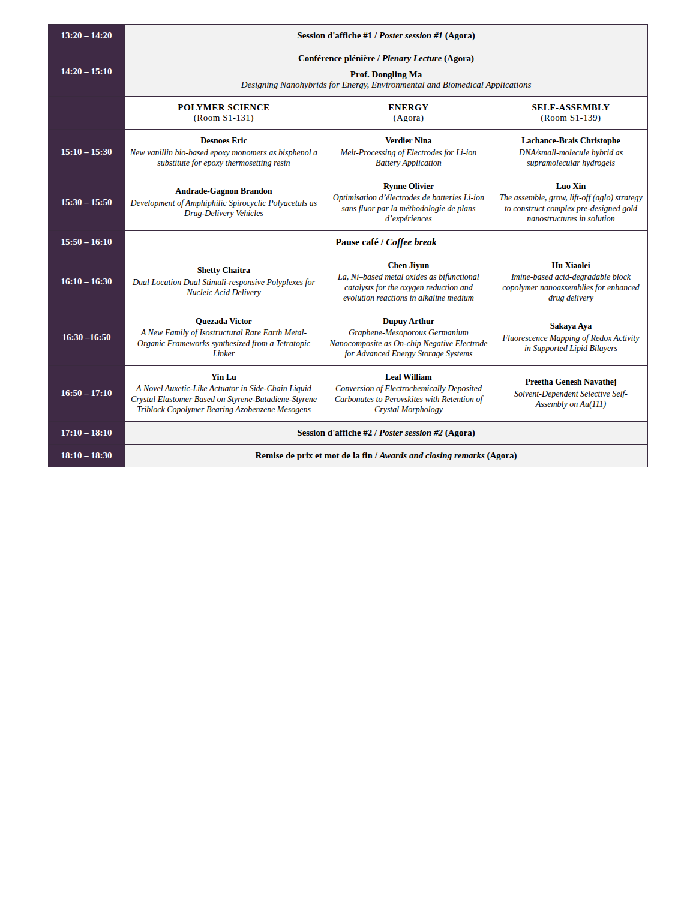| 13:20 – 14:20 | Session d'affiche #1 / Poster session #1 (Agora) |
| 14:20 – 15:10 | Conférence plénière / Plenary Lecture (Agora) Prof. Dongling Ma Designing Nanohybrids for Energy, Environmental and Biomedical Applications |
| | POLYMER SCIENCE (Room S1-131) | ENERGY (Agora) | SELF-ASSEMBLY (Room S1-139) |
| 15:10 – 15:30 | Desnoes Eric New vanillin bio-based epoxy monomers as bisphenol a substitute for epoxy thermosetting resin | Verdier Nina Melt-Processing of Electrodes for Li-ion Battery Application | Lachance-Brais Christophe DNA/small-molecule hybrid as supramolecular hydrogels |
| 15:30 – 15:50 | Andrade-Gagnon Brandon Development of Amphiphilic Spirocyclic Polyacetals as Drug-Delivery Vehicles | Rynne Olivier Optimisation d’électrodes de batteries Li-ion sans fluor par la méthodologie de plans d’expériences | Luo Xin The assemble, grow, lift-off (aglo) strategy to construct complex pre-designed gold nanostructures in solution |
| 15:50 – 16:10 | Pause café / Coffee break |
| 16:10 – 16:30 | Shetty Chaitra Dual Location Dual Stimuli-responsive Polyplexes for Nucleic Acid Delivery | Chen Jiyun La, Ni–based metal oxides as bifunctional catalysts for the oxygen reduction and evolution reactions in alkaline medium | Hu Xiaolei Imine-based acid-degradable block copolymer nanoassemblies for enhanced drug delivery |
| 16:30 –16:50 | Quezada Victor A New Family of Isostructural Rare Earth Metal-Organic Frameworks synthesized from a Tetratopic Linker | Dupuy Arthur Graphene-Mesoporous Germanium Nanocomposite as On-chip Negative Electrode for Advanced Energy Storage Systems | Sakaya Aya Fluorescence Mapping of Redox Activity in Supported Lipid Bilayers |
| 16:50 – 17:10 | Yin Lu A Novel Auxetic-Like Actuator in Side-Chain Liquid Crystal Elastomer Based on Styrene-Butadiene-Styrene Triblock Copolymer Bearing Azobenzene Mesogens | Leal William Conversion of Electrochemically Deposited Carbonates to Perovskites with Retention of Crystal Morphology | Preetha Genesh Navathej Solvent-Dependent Selective Self-Assembly on Au(111) |
| 17:10 – 18:10 | Session d'affiche #2 / Poster session #2 (Agora) |
| 18:10 – 18:30 | Remise de prix et mot de la fin / Awards and closing remarks (Agora) |